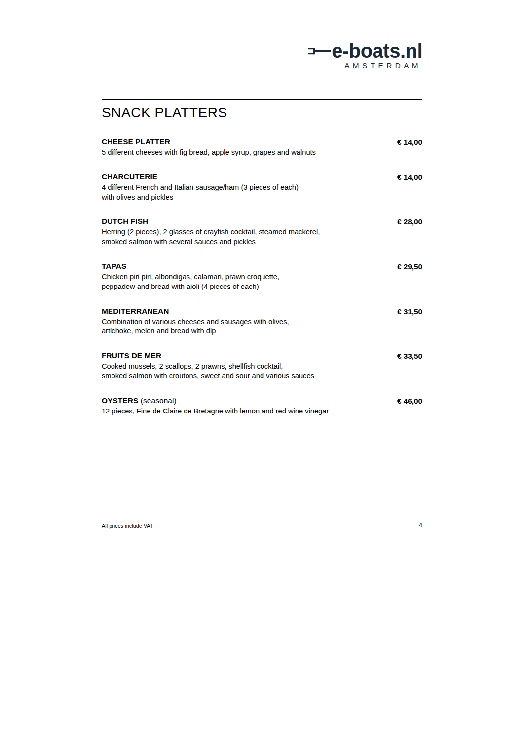e-boats.nl
AMSTERDAM
SNACK PLATTERS
CHEESE PLATTER
5 different cheeses with fig bread, apple syrup, grapes and walnuts
€ 14,00
CHARCUTERIE
4 different French and Italian sausage/ham (3 pieces of each)
with olives and pickles
€ 14,00
DUTCH FISH
Herring (2 pieces), 2 glasses of crayfish cocktail, steamed mackerel,
smoked salmon with several sauces and pickles
€ 28,00
TAPAS
Chicken piri piri, albondigas, calamari, prawn croquette,
peppadew and bread with aioli (4 pieces of each)
€ 29,50
MEDITERRANEAN
Combination of various cheeses and sausages with olives,
artichoke, melon and bread with dip
€ 31,50
FRUITS DE MER
Cooked mussels, 2 scallops, 2 prawns, shellfish cocktail,
smoked salmon with croutons, sweet and sour and various sauces
€ 33,50
OYSTERS (seasonal)
12 pieces, Fine de Claire de Bretagne with lemon and red wine vinegar
€ 46,00
All prices include VAT
4